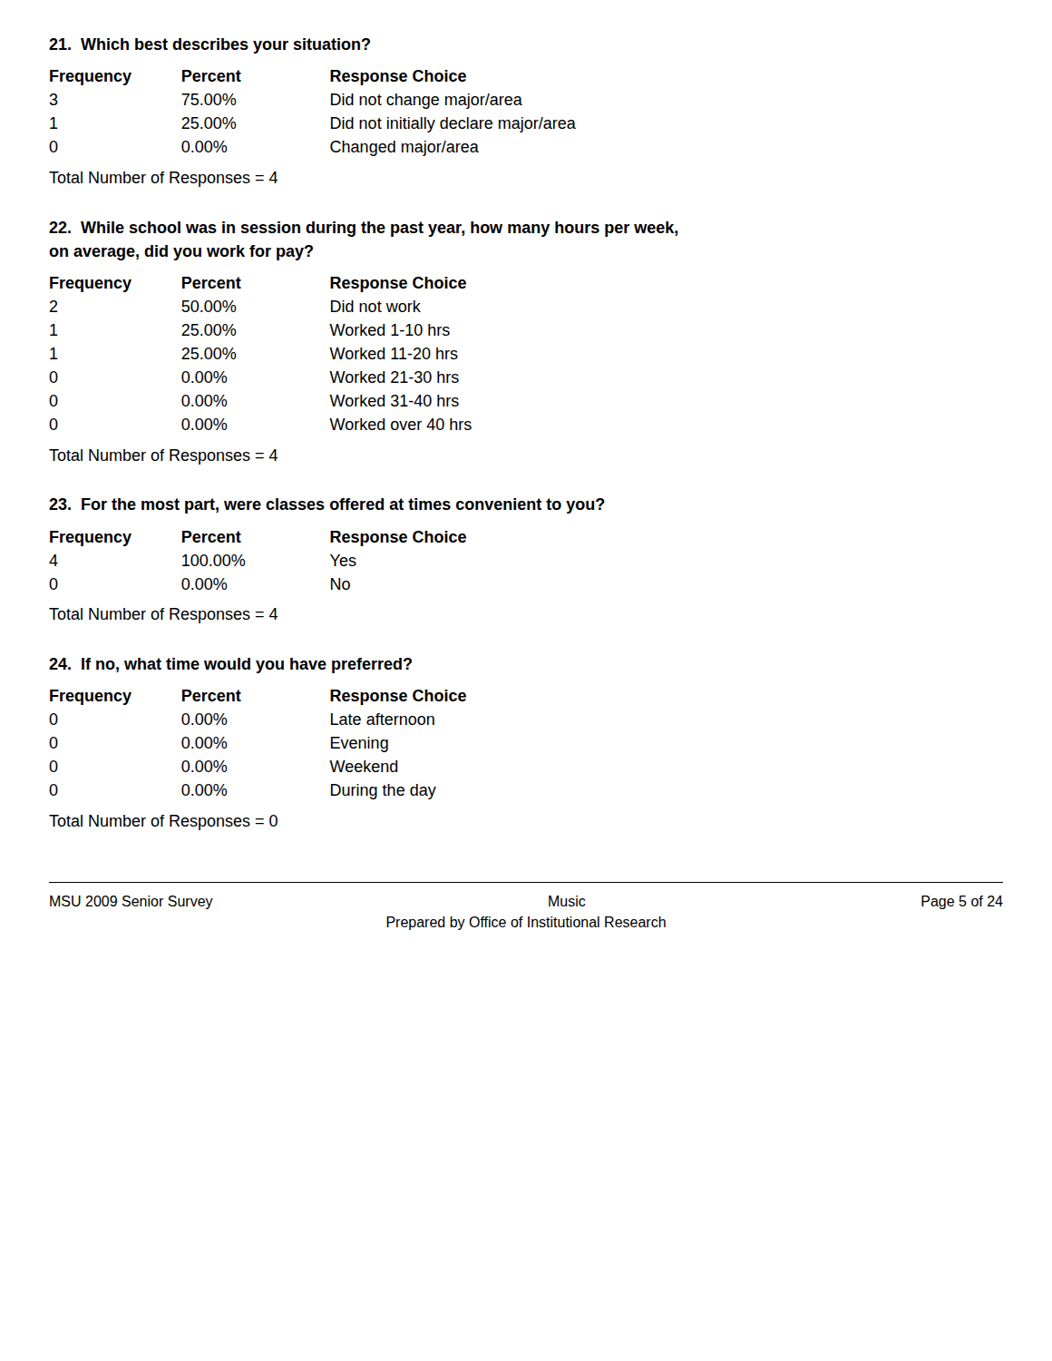21. Which best describes your situation?
| Frequency | Percent | Response Choice |
| --- | --- | --- |
| 3 | 75.00% | Did not change major/area |
| 1 | 25.00% | Did not initially declare major/area |
| 0 | 0.00% | Changed major/area |
Total Number of Responses = 4
22. While school was in session during the past year, how many hours per week,
on average, did you work for pay?
| Frequency | Percent | Response Choice |
| --- | --- | --- |
| 2 | 50.00% | Did not work |
| 1 | 25.00% | Worked 1-10 hrs |
| 1 | 25.00% | Worked 11-20 hrs |
| 0 | 0.00% | Worked 21-30 hrs |
| 0 | 0.00% | Worked 31-40 hrs |
| 0 | 0.00% | Worked over 40 hrs |
Total Number of Responses = 4
23. For the most part, were classes offered at times convenient to you?
| Frequency | Percent | Response Choice |
| --- | --- | --- |
| 4 | 100.00% | Yes |
| 0 | 0.00% | No |
Total Number of Responses = 4
24. If no, what time would you have preferred?
| Frequency | Percent | Response Choice |
| --- | --- | --- |
| 0 | 0.00% | Late afternoon |
| 0 | 0.00% | Evening |
| 0 | 0.00% | Weekend |
| 0 | 0.00% | During the day |
Total Number of Responses = 0
MSU 2009 Senior Survey
Music
Page 5 of 24
Prepared by Office of Institutional Research